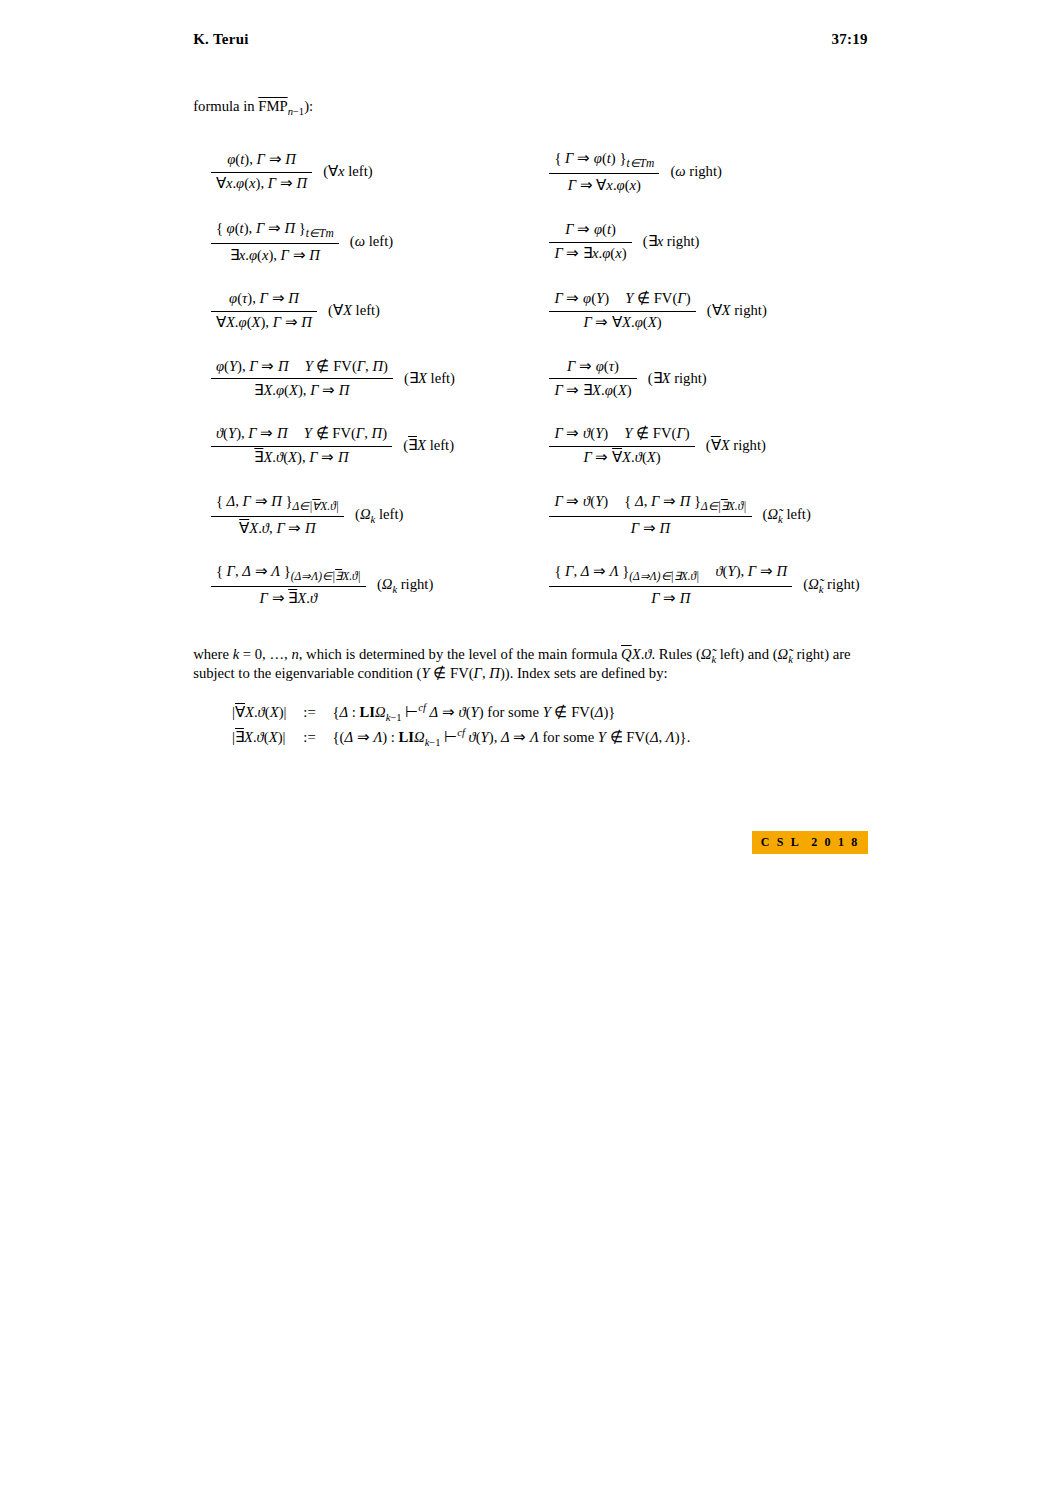K. Terui
37:19
formula in FMPn−1):
| φ ( t ), Γ ⇒ Π ∀ x . φ ( x ), Γ ⇒ Π (∀ x left) | { Γ ⇒ φ ( t ) } t∈Tm Γ ⇒ ∀ x . φ ( x ) ( ω right) |
| { φ ( t ), Γ ⇒ Π } t∈Tm ∃ x . φ ( x ), Γ ⇒ Π ( ω left) | Γ ⇒ φ ( t ) Γ ⇒ ∃ x . φ ( x ) (∃ x right) |
| φ ( τ ), Γ ⇒ Π ∀ X . φ ( X ), Γ ⇒ Π (∀ X left) | Γ ⇒ φ ( Y ) Y ∉ FV( Γ ) Γ ⇒ ∀ X . φ ( X ) (∀ X right) |
| φ ( Y ), Γ ⇒ Π Y ∉ FV( Γ , Π ) ∃ X . φ ( X ), Γ ⇒ Π (∃ X left) | Γ ⇒ φ ( τ ) Γ ⇒ ∃ X . φ ( X ) (∃ X right) |
| ϑ ( Y ), Γ ⇒ Π Y ∉ FV( Γ , Π ) ∃ X . ϑ ( X ), Γ ⇒ Π ( ∃ X left) | Γ ⇒ ϑ ( Y ) Y ∉ FV( Γ ) Γ ⇒ ∀ X . ϑ ( X ) ( ∀ X right) |
| { Δ , Γ ⇒ Π } Δ∈/ ∀ X.ϑ/ ∀ X . ϑ , Γ ⇒ Π ( Ω k left) | Γ ⇒ ϑ ( Y ) { Δ , Γ ⇒ Π } Δ∈/ ∃ X.ϑ/ Γ ⇒ Π ( Ω̃ k left) |
| { Γ , Δ ⇒ Λ } (Δ⇒Λ)∈/ ∃ X.ϑ/ Γ ⇒ ∃ X . ϑ ( Ω k right) | { Γ , Δ ⇒ Λ } (Δ⇒Λ)∈/∃X.ϑ/ ϑ ( Y ), Γ ⇒ Π Γ ⇒ Π ( Ω̃ k right) |
where k = 0, …, n, which is determined by the level of the main formula QX.ϑ. Rules (Ω̃k left) and (Ω̃k right) are subject to the eigenvariable condition (Y ∉ FV(Γ, Π)). Index sets are defined by:
| / ∀ X . ϑ ( X )/ | := | { Δ : LI Ω k −1 ⊢ cf Δ ⇒ ϑ ( Y ) for some Y ∉ FV( Δ )} |
| / ∃ X . ϑ ( X )/ | := | {( Δ ⇒ Λ ) : LI Ω k −1 ⊢ cf ϑ ( Y ), Δ ⇒ Λ for some Y ∉ FV( Δ , Λ )}. |
C S L 2 0 1 8